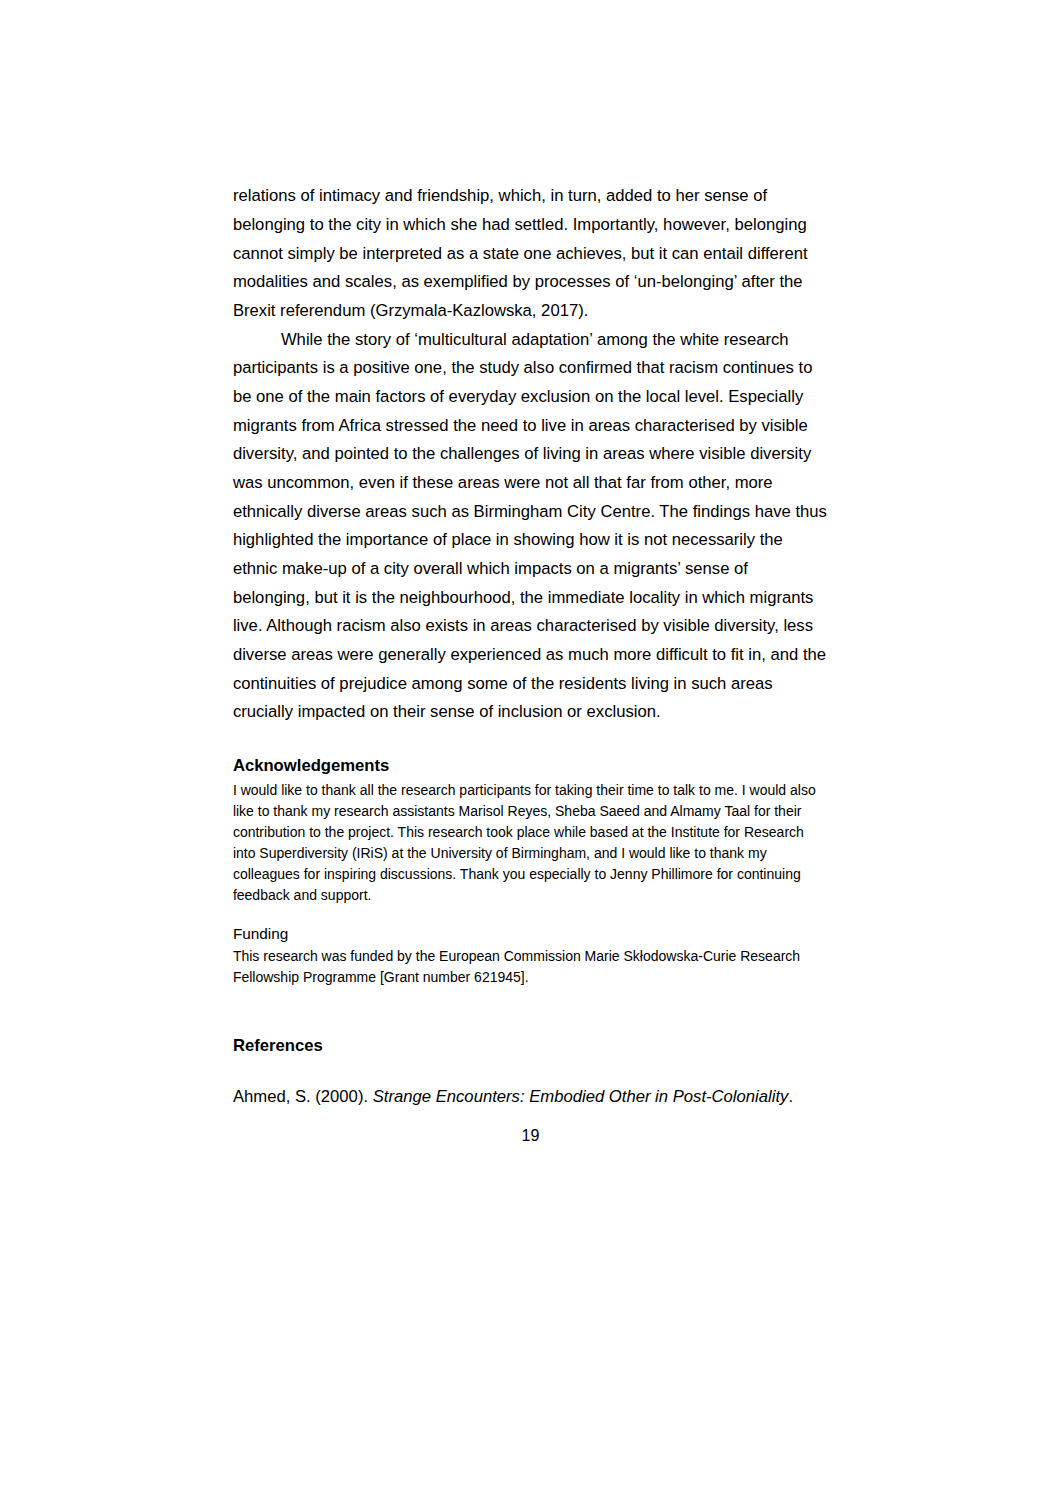relations of intimacy and friendship, which, in turn, added to her sense of belonging to the city in which she had settled. Importantly, however, belonging cannot simply be interpreted as a state one achieves, but it can entail different modalities and scales, as exemplified by processes of ‘un-belonging’ after the Brexit referendum (Grzymala-Kazlowska, 2017).
While the story of ‘multicultural adaptation’ among the white research participants is a positive one, the study also confirmed that racism continues to be one of the main factors of everyday exclusion on the local level. Especially migrants from Africa stressed the need to live in areas characterised by visible diversity, and pointed to the challenges of living in areas where visible diversity was uncommon, even if these areas were not all that far from other, more ethnically diverse areas such as Birmingham City Centre. The findings have thus highlighted the importance of place in showing how it is not necessarily the ethnic make-up of a city overall which impacts on a migrants’ sense of belonging, but it is the neighbourhood, the immediate locality in which migrants live. Although racism also exists in areas characterised by visible diversity, less diverse areas were generally experienced as much more difficult to fit in, and the continuities of prejudice among some of the residents living in such areas crucially impacted on their sense of inclusion or exclusion.
Acknowledgements
I would like to thank all the research participants for taking their time to talk to me. I would also like to thank my research assistants Marisol Reyes, Sheba Saeed and Almamy Taal for their contribution to the project. This research took place while based at the Institute for Research into Superdiversity (IRiS) at the University of Birmingham, and I would like to thank my colleagues for inspiring discussions. Thank you especially to Jenny Phillimore for continuing feedback and support.
Funding
This research was funded by the European Commission Marie Skłodowska-Curie Research Fellowship Programme [Grant number 621945].
References
Ahmed, S. (2000). Strange Encounters: Embodied Other in Post-Coloniality.
19